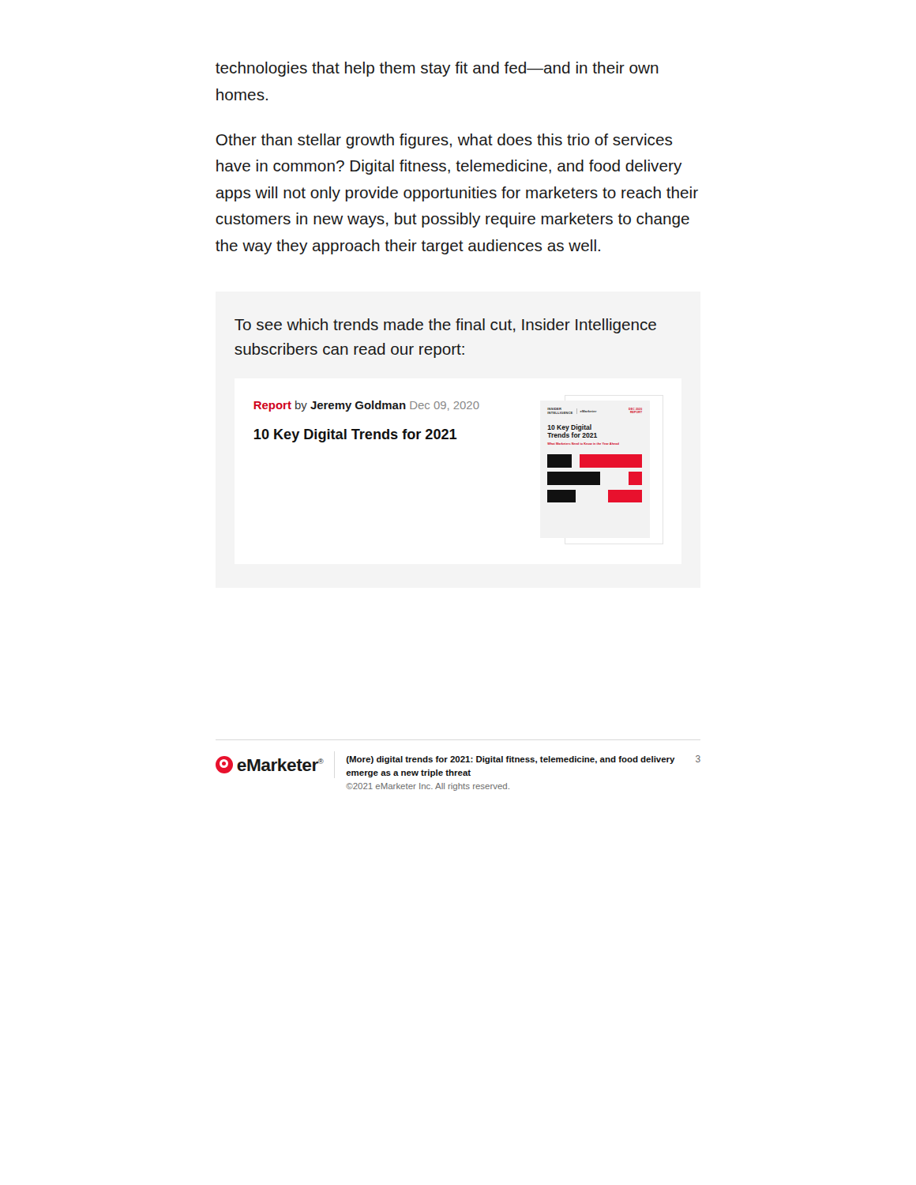technologies that help them stay fit and fed—and in their own homes.
Other than stellar growth figures, what does this trio of services have in common? Digital fitness, telemedicine, and food delivery apps will not only provide opportunities for marketers to reach their customers in new ways, but possibly require marketers to change the way they approach their target audiences as well.
To see which trends made the final cut, Insider Intelligence subscribers can read our report:
Report by Jeremy Goldman Dec 09, 2020
10 Key Digital Trends for 2021
INSIDER
INTELLIGENCE eMarketer DEC 2020
REPORT
10 Key Digital
Trends for 2021
What Marketers Need to Know in the Year Ahead
eMarketer®
(More) digital trends for 2021: Digital fitness, telemedicine, and food delivery emerge as a new triple threat
©2021 eMarketer Inc. All rights reserved.
3